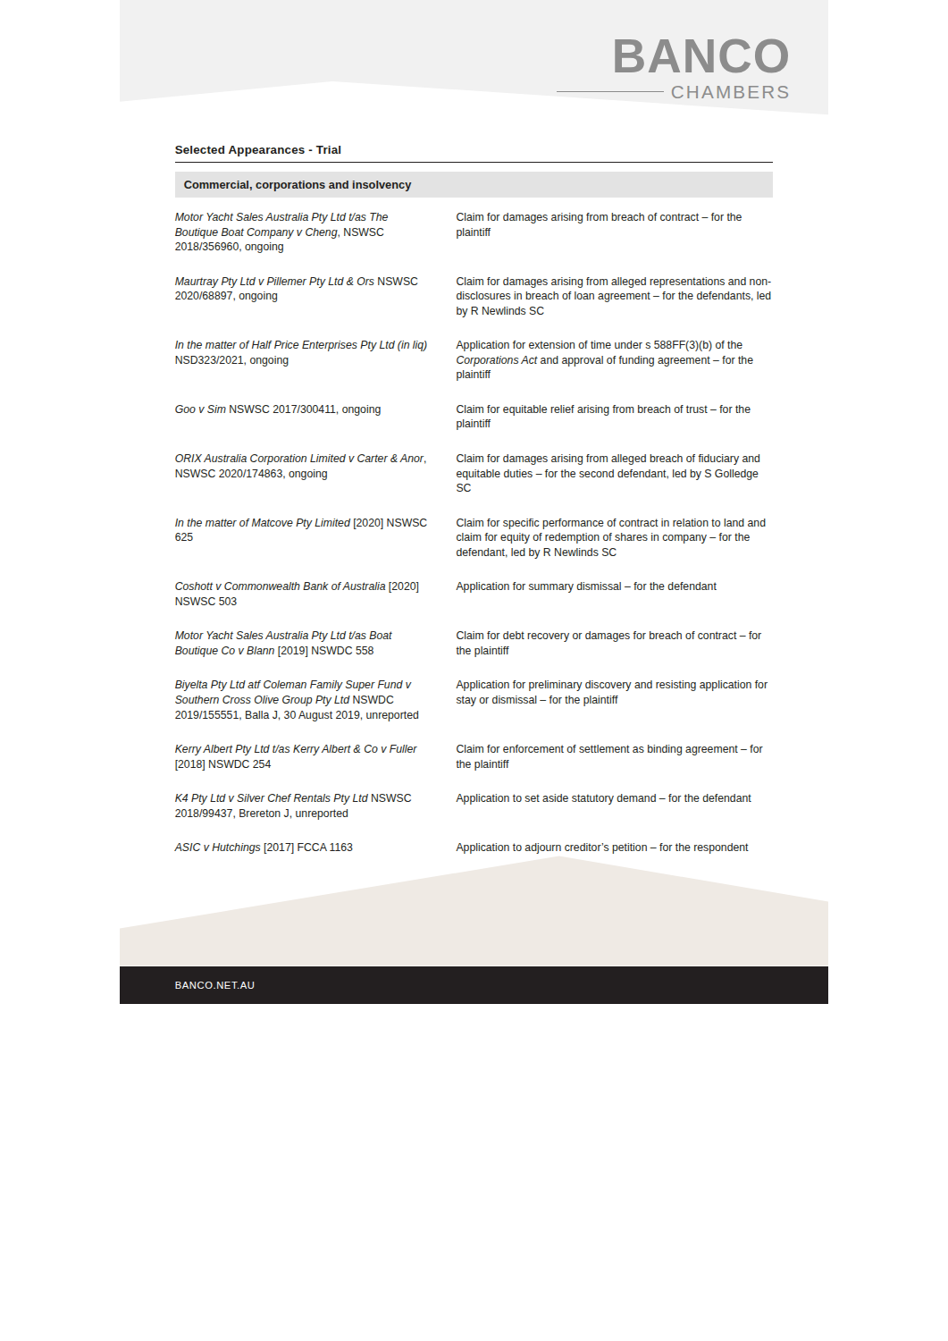BANCO
CHAMBERS
Selected Appearances - Trial
Commercial, corporations and insolvency
| Motor Yacht Sales Australia Pty Ltd t/as The Boutique Boat Company v Cheng , NSWSC 2018/356960, ongoing | Claim for damages arising from breach of contract – for the plaintiff |
| Maurtray Pty Ltd v Pillemer Pty Ltd & Ors NSWSC 2020/68897, ongoing | Claim for damages arising from alleged representations and non-disclosures in breach of loan agreement – for the defendants, led by R Newlinds SC |
| In the matter of Half Price Enterprises Pty Ltd (in liq) NSD323/2021, ongoing | Application for extension of time under s 588FF(3)(b) of the Corporations Act and approval of funding agreement – for the plaintiff |
| Goo v Sim NSWSC 2017/300411, ongoing | Claim for equitable relief arising from breach of trust – for the plaintiff |
| ORIX Australia Corporation Limited v Carter & Anor , NSWSC 2020/174863, ongoing | Claim for damages arising from alleged breach of fiduciary and equitable duties – for the second defendant, led by S Golledge SC |
| In the matter of Matcove Pty Limited [2020] NSWSC 625 | Claim for specific performance of contract in relation to land and claim for equity of redemption of shares in company – for the defendant, led by R Newlinds SC |
| Coshott v Commonwealth Bank of Australia [2020] NSWSC 503 | Application for summary dismissal – for the defendant |
| Motor Yacht Sales Australia Pty Ltd t/as Boat Boutique Co v Blann [2019] NSWDC 558 | Claim for debt recovery or damages for breach of contract – for the plaintiff |
| Biyelta Pty Ltd atf Coleman Family Super Fund v Southern Cross Olive Group Pty Ltd NSWDC 2019/155551, Balla J, 30 August 2019, unreported | Application for preliminary discovery and resisting application for stay or dismissal – for the plaintiff |
| Kerry Albert Pty Ltd t/as Kerry Albert & Co v Fuller [2018] NSWDC 254 | Claim for enforcement of settlement as binding agreement – for the plaintiff |
| K4 Pty Ltd v Silver Chef Rentals Pty Ltd NSWSC 2018/99437, Brereton J, unreported | Application to set aside statutory demand – for the defendant |
| ASIC v Hutchings [2017] FCCA 1163 | Application to adjourn creditor’s petition – for the respondent |
BANCO.NET.AU